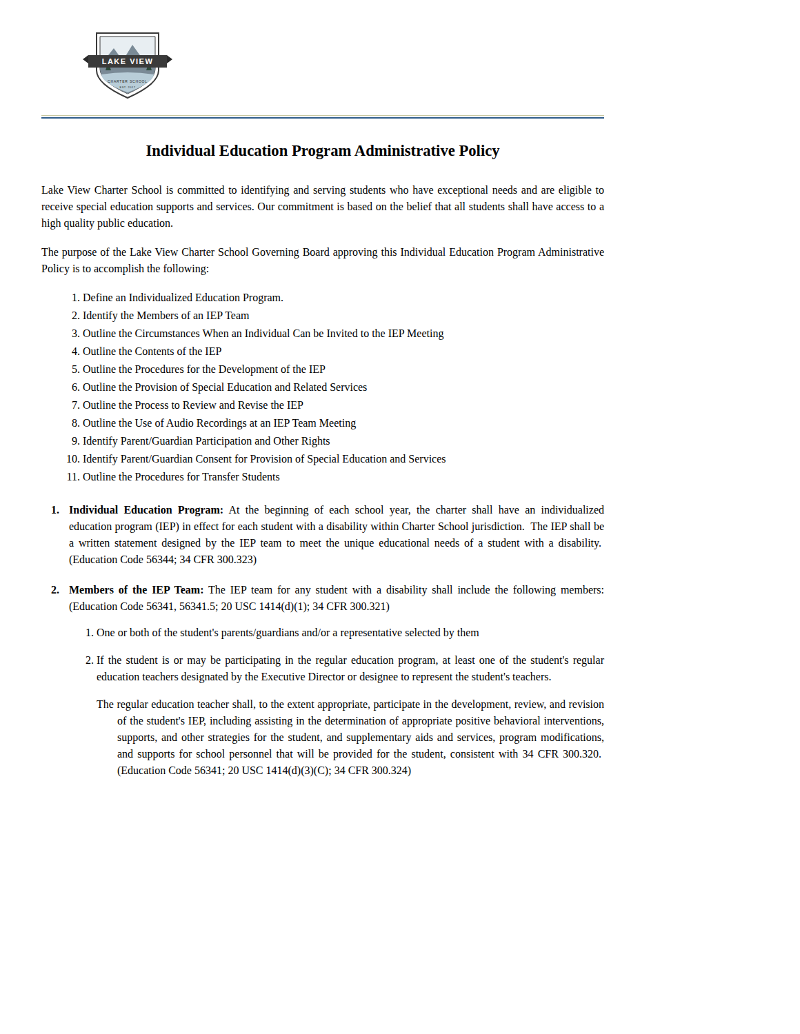LAKE VIEW CHARTER SCHOOL EST. 2017
Individual Education Program Administrative Policy
Lake View Charter School is committed to identifying and serving students who have exceptional needs and are eligible to receive special education supports and services. Our commitment is based on the belief that all students shall have access to a high quality public education.
The purpose of the Lake View Charter School Governing Board approving this Individual Education Program Administrative Policy is to accomplish the following:
Define an Individualized Education Program.
Identify the Members of an IEP Team
Outline the Circumstances When an Individual Can be Invited to the IEP Meeting
Outline the Contents of the IEP
Outline the Procedures for the Development of the IEP
Outline the Provision of Special Education and Related Services
Outline the Process to Review and Revise the IEP
Outline the Use of Audio Recordings at an IEP Team Meeting
Identify Parent/Guardian Participation and Other Rights
Identify Parent/Guardian Consent for Provision of Special Education and Services
Outline the Procedures for Transfer Students
Individual Education Program: At the beginning of each school year, the charter shall have an individualized education program (IEP) in effect for each student with a disability within Charter School jurisdiction. The IEP shall be a written statement designed by the IEP team to meet the unique educational needs of a student with a disability. (Education Code 56344; 34 CFR 300.323)
Members of the IEP Team: The IEP team for any student with a disability shall include the following members: (Education Code 56341, 56341.5; 20 USC 1414(d)(1); 34 CFR 300.321)
One or both of the student's parents/guardians and/or a representative selected by them
If the student is or may be participating in the regular education program, at least one of the student's regular education teachers designated by the Executive Director or designee to represent the student's teachers.
The regular education teacher shall, to the extent appropriate, participate in the development, review, and revision of the student's IEP, including assisting in the determination of appropriate positive behavioral interventions, supports, and other strategies for the student, and supplementary aids and services, program modifications, and supports for school personnel that will be provided for the student, consistent with 34 CFR 300.320. (Education Code 56341; 20 USC 1414(d)(3)(C); 34 CFR 300.324)